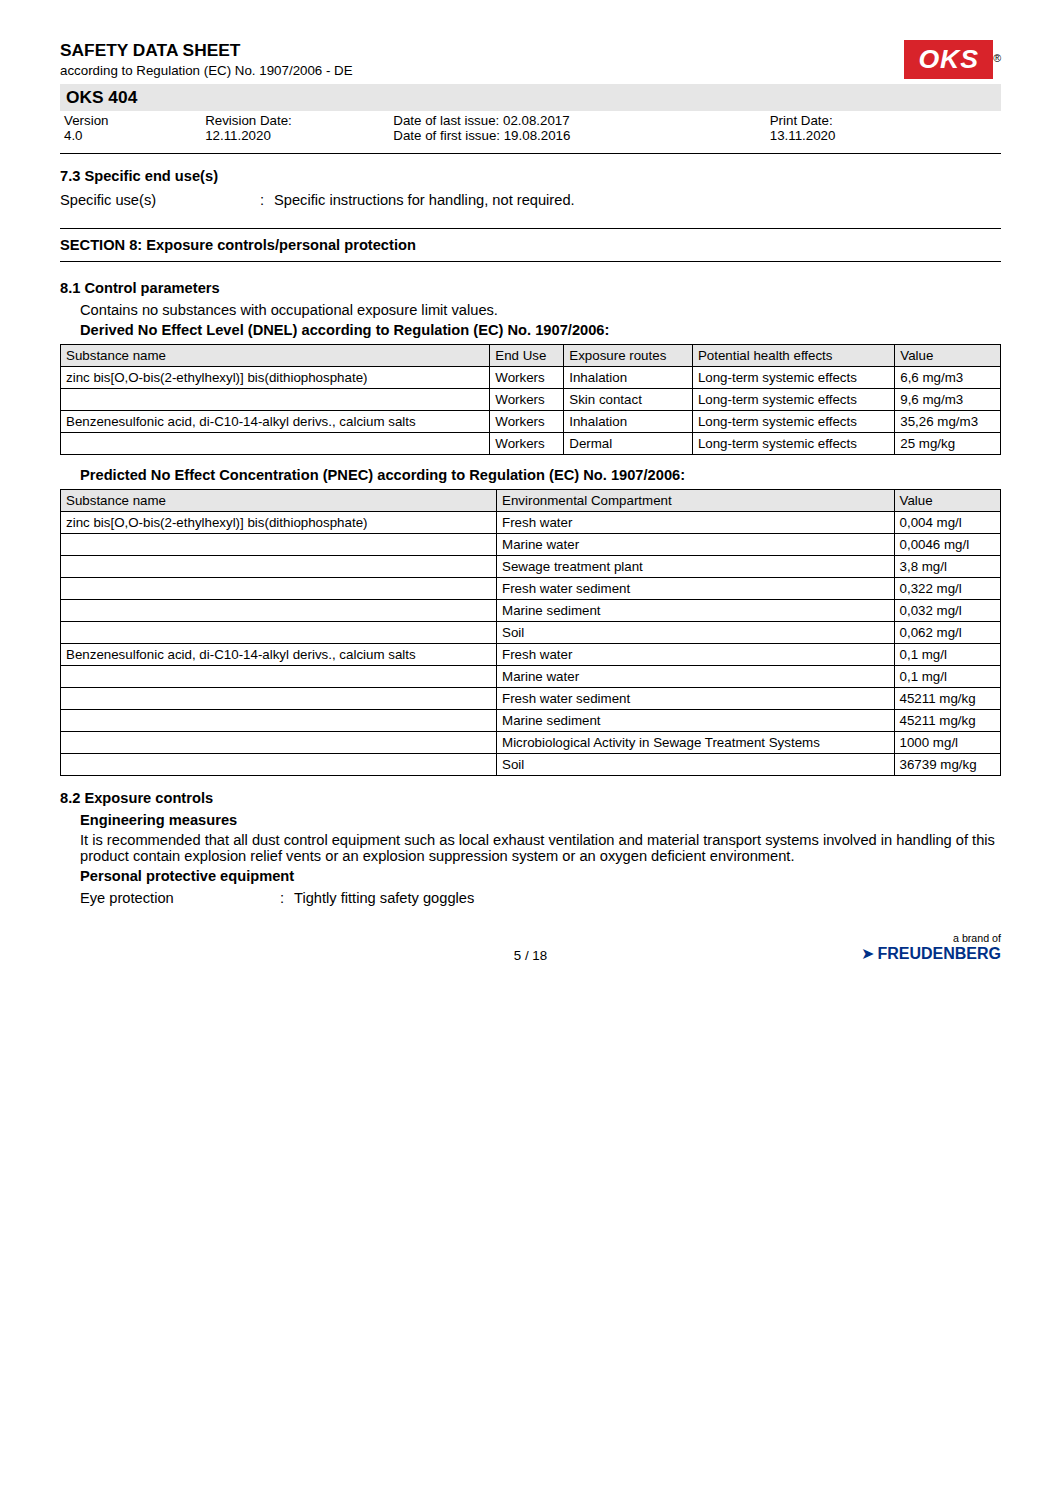OKS®
SAFETY DATA SHEET
according to Regulation (EC) No. 1907/2006 - DE
OKS 404
| Version 4.0 | Revision Date: 12.11.2020 | Date of last issue: 02.08.2017 Date of first issue: 19.08.2016 | Print Date: 13.11.2020 |
7.3 Specific end use(s)
| Specific use(s) | : | Specific instructions for handling, not required. |
SECTION 8: Exposure controls/personal protection
8.1 Control parameters
Contains no substances with occupational exposure limit values.
Derived No Effect Level (DNEL) according to Regulation (EC) No. 1907/2006:
| Substance name | End Use | Exposure routes | Potential health effects | Value |
| --- | --- | --- | --- | --- |
| zinc bis[O,O-bis(2-ethylhexyl)] bis(dithiophosphate) | Workers | Inhalation | Long-term systemic effects | 6,6 mg/m3 |
| | Workers | Skin contact | Long-term systemic effects | 9,6 mg/m3 |
| Benzenesulfonic acid, di-C10-14-alkyl derivs., calcium salts | Workers | Inhalation | Long-term systemic effects | 35,26 mg/m3 |
| | Workers | Dermal | Long-term systemic effects | 25 mg/kg |
Predicted No Effect Concentration (PNEC) according to Regulation (EC) No. 1907/2006:
| Substance name | Environmental Compartment | Value |
| --- | --- | --- |
| zinc bis[O,O-bis(2-ethylhexyl)] bis(dithiophosphate) | Fresh water | 0,004 mg/l |
| | Marine water | 0,0046 mg/l |
| | Sewage treatment plant | 3,8 mg/l |
| | Fresh water sediment | 0,322 mg/l |
| | Marine sediment | 0,032 mg/l |
| | Soil | 0,062 mg/l |
| Benzenesulfonic acid, di-C10-14-alkyl derivs., calcium salts | Fresh water | 0,1 mg/l |
| | Marine water | 0,1 mg/l |
| | Fresh water sediment | 45211 mg/kg |
| | Marine sediment | 45211 mg/kg |
| | Microbiological Activity in Sewage Treatment Systems | 1000 mg/l |
| | Soil | 36739 mg/kg |
8.2 Exposure controls
Engineering measures
It is recommended that all dust control equipment such as local exhaust ventilation and material transport systems involved in handling of this product contain explosion relief vents or an explosion suppression system or an oxygen deficient environment.
Personal protective equipment
| Eye protection | : | Tightly fitting safety goggles |
5 / 18
a brand of
➤ FREUDENBERG